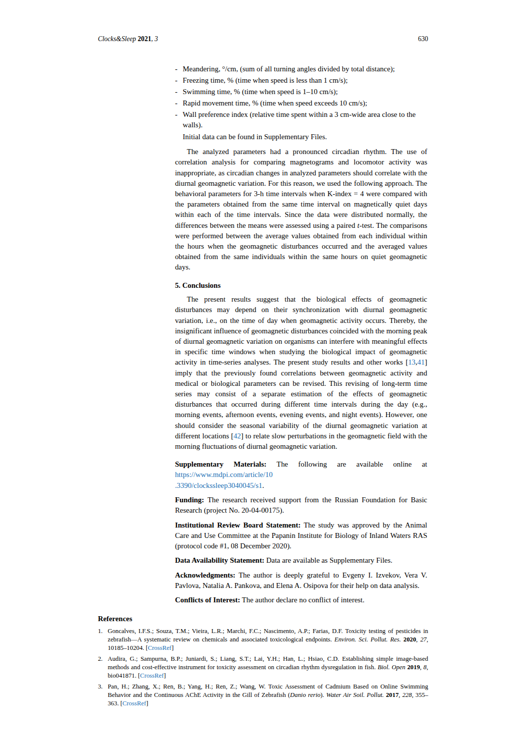Clocks&Sleep 2021, 3
630
Meandering, °/cm, (sum of all turning angles divided by total distance);
Freezing time, % (time when speed is less than 1 cm/s);
Swimming time, % (time when speed is 1–10 cm/s);
Rapid movement time, % (time when speed exceeds 10 cm/s);
Wall preference index (relative time spent within a 3 cm-wide area close to the walls).
Initial data can be found in Supplementary Files.
The analyzed parameters had a pronounced circadian rhythm. The use of correlation analysis for comparing magnetograms and locomotor activity was inappropriate, as circadian changes in analyzed parameters should correlate with the diurnal geomagnetic variation. For this reason, we used the following approach. The behavioral parameters for 3-h time intervals when K-index = 4 were compared with the parameters obtained from the same time interval on magnetically quiet days within each of the time intervals. Since the data were distributed normally, the differences between the means were assessed using a paired t-test. The comparisons were performed between the average values obtained from each individual within the hours when the geomagnetic disturbances occurred and the averaged values obtained from the same individuals within the same hours on quiet geomagnetic days.
5. Conclusions
The present results suggest that the biological effects of geomagnetic disturbances may depend on their synchronization with diurnal geomagnetic variation, i.e., on the time of day when geomagnetic activity occurs. Thereby, the insignificant influence of geomagnetic disturbances coincided with the morning peak of diurnal geomagnetic variation on organisms can interfere with meaningful effects in specific time windows when studying the biological impact of geomagnetic activity in time-series analyses. The present study results and other works [13,41] imply that the previously found correlations between geomagnetic activity and medical or biological parameters can be revised. This revising of long-term time series may consist of a separate estimation of the effects of geomagnetic disturbances that occurred during different time intervals during the day (e.g., morning events, afternoon events, evening events, and night events). However, one should consider the seasonal variability of the diurnal geomagnetic variation at different locations [42] to relate slow perturbations in the geomagnetic field with the morning fluctuations of diurnal geomagnetic variation.
Supplementary Materials: The following are available online at https://www.mdpi.com/article/10
.3390/clockssleep3040045/s1.
Funding: The research received support from the Russian Foundation for Basic Research (project No. 20-04-00175).
Institutional Review Board Statement: The study was approved by the Animal Care and Use Committee at the Papanin Institute for Biology of Inland Waters RAS (protocol code #1, 08 December 2020).
Data Availability Statement: Data are available as Supplementary Files.
Acknowledgments: The author is deeply grateful to Evgeny I. Izvekov, Vera V. Pavlova, Natalia A. Pankova, and Elena A. Osipova for their help on data analysis.
Conflicts of Interest: The author declare no conflict of interest.
References
Goncalves, I.F.S.; Souza, T.M.; Vieira, L.R.; Marchi, F.C.; Nascimento, A.P.; Farias, D.F. Toxicity testing of pesticides in zebrafish—A systematic review on chemicals and associated toxicological endpoints. Environ. Sci. Pollut. Res. 2020, 27, 10185–10204. [CrossRef]
Audira, G.; Sampurna, B.P.; Juniardi, S.; Liang, S.T.; Lai, Y.H.; Han, L.; Hsiao, C.D. Establishing simple image-based methods and cost-effective instrument for toxicity assessment on circadian rhythm dysregulation in fish. Biol. Open 2019, 8, bio041871. [CrossRef]
Pan, H.; Zhang, X.; Ren, B.; Yang, H.; Ren, Z.; Wang, W. Toxic Assessment of Cadmium Based on Online Swimming Behavior and the Continuous AChE Activity in the Gill of Zebrafish (Danio rerio). Water Air Soil. Pollut. 2017, 228, 355–363. [CrossRef]